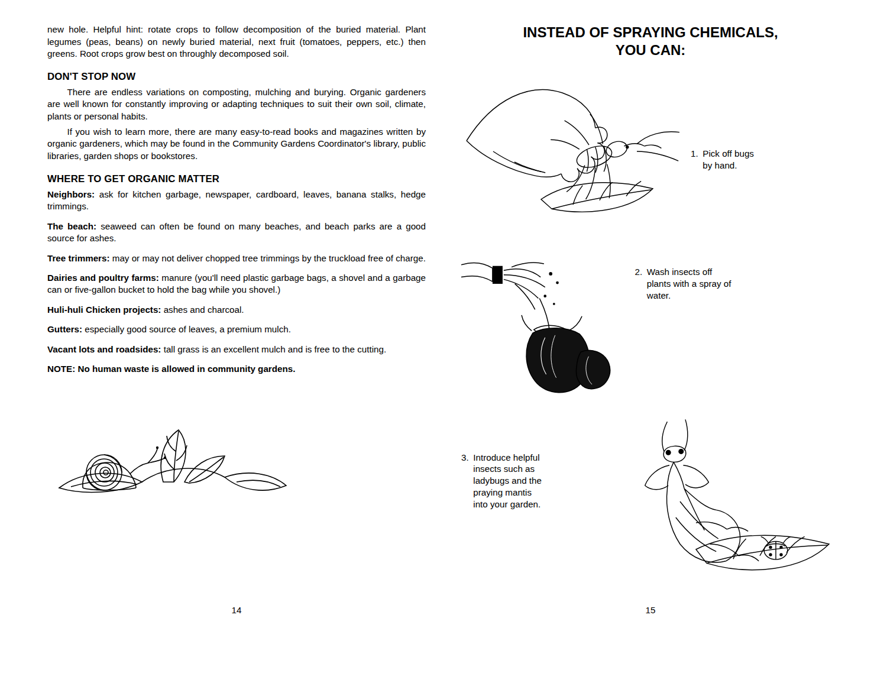new hole. Helpful hint: rotate crops to follow decomposition of the buried material. Plant legumes (peas, beans) on newly buried material, next fruit (tomatoes, peppers, etc.) then greens. Root crops grow best on throughly decomposed soil.
DON'T STOP NOW
There are endless variations on composting, mulching and burying. Organic gardeners are well known for constantly improving or adapting techniques to suit their own soil, climate, plants or personal habits.
If you wish to learn more, there are many easy-to-read books and magazines written by organic gardeners, which may be found in the Community Gardens Coordinator's library, public libraries, garden shops or bookstores.
WHERE TO GET ORGANIC MATTER
Neighbors: ask for kitchen garbage, newspaper, cardboard, leaves, banana stalks, hedge trimmings.
The beach: seaweed can often be found on many beaches, and beach parks are a good source for ashes.
Tree trimmers: may or may not deliver chopped tree trimmings by the truckload free of charge.
Dairies and poultry farms: manure (you'll need plastic garbage bags, a shovel and a garbage can or five-gallon bucket to hold the bag while you shovel.)
Huli-huli Chicken projects: ashes and charcoal.
Gutters: especially good source of leaves, a premium mulch.
Vacant lots and roadsides: tall grass is an excellent mulch and is free to the cutting.
NOTE: No human waste is allowed in community gardens.
14
INSTEAD OF SPRAYING CHEMICALS,
YOU CAN:
1. Pick off bugs
by hand.
2. Wash insects off
plants with a spray of
water.
3. Introduce helpful
insects such as
ladybugs and the
praying mantis
into your garden.
15